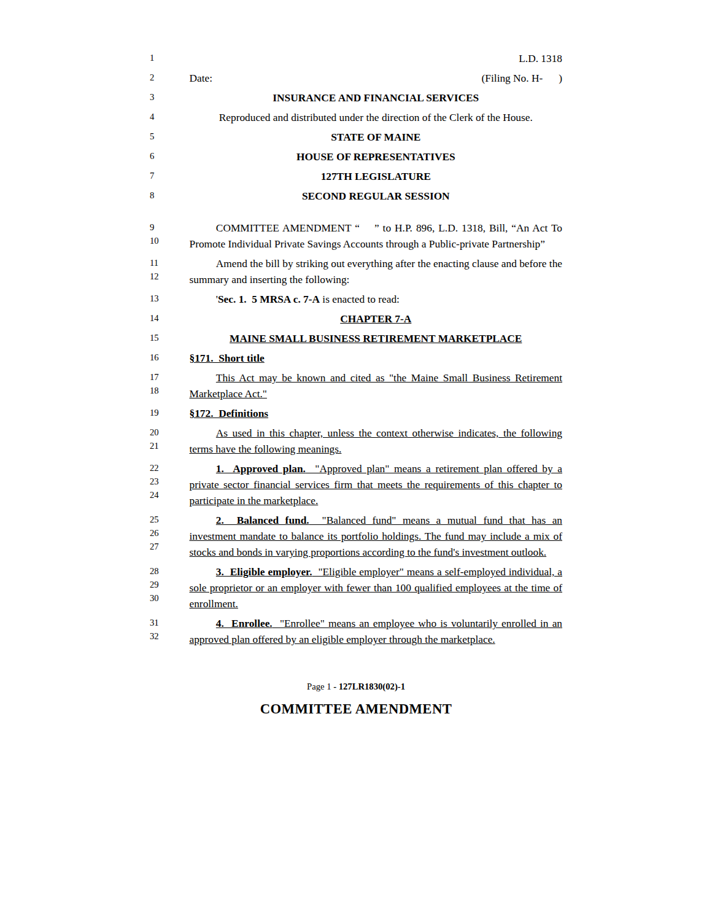1
L.D. 1318
2
Date: (Filing No. H- )
3
INSURANCE AND FINANCIAL SERVICES
4
Reproduced and distributed under the direction of the Clerk of the House.
5
STATE OF MAINE
6
HOUSE OF REPRESENTATIVES
7
127TH LEGISLATURE
8
SECOND REGULAR SESSION
9 10
COMMITTEE AMENDMENT “ ” to H.P. 896, L.D. 1318, Bill, “An Act To Promote Individual Private Savings Accounts through a Public-private Partnership”
11 12
Amend the bill by striking out everything after the enacting clause and before the summary and inserting the following:
13
'Sec. 1. 5 MRSA c. 7-A is enacted to read:
14
CHAPTER 7-A
15
MAINE SMALL BUSINESS RETIREMENT MARKETPLACE
16
§171. Short title
17 18
This Act may be known and cited as "the Maine Small Business Retirement Marketplace Act."
19
§172. Definitions
20 21
As used in this chapter, unless the context otherwise indicates, the following terms have the following meanings.
22 23 24
1. Approved plan. "Approved plan" means a retirement plan offered by a private sector financial services firm that meets the requirements of this chapter to participate in the marketplace.
25 26 27
2. Balanced fund. "Balanced fund" means a mutual fund that has an investment mandate to balance its portfolio holdings. The fund may include a mix of stocks and bonds in varying proportions according to the fund's investment outlook.
28 29 30
3. Eligible employer. "Eligible employer" means a self-employed individual, a sole proprietor or an employer with fewer than 100 qualified employees at the time of enrollment.
31 32
4. Enrollee. "Enrollee" means an employee who is voluntarily enrolled in an approved plan offered by an eligible employer through the marketplace.
Page 1 - 127LR1830(02)-1
COMMITTEE AMENDMENT